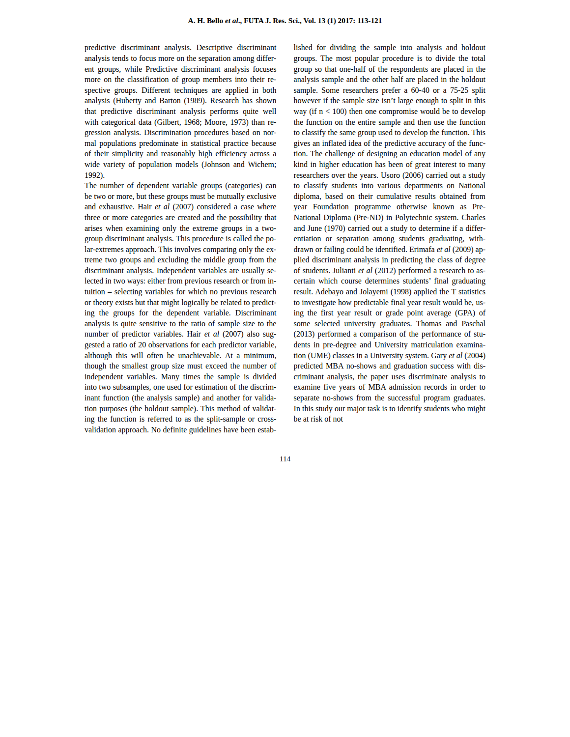A. H. Bello et al., FUTA J. Res. Sci., Vol. 13 (1) 2017: 113-121
predictive discriminant analysis. Descriptive discriminant analysis tends to focus more on the separation among different groups, while Predictive discriminant analysis focuses more on the classification of group members into their respective groups. Different techniques are applied in both analysis (Huberty and Barton (1989). Research has shown that predictive discriminant analysis performs quite well with categorical data (Gilbert, 1968; Moore, 1973) than regression analysis. Discrimination procedures based on normal populations predominate in statistical practice because of their simplicity and reasonably high efficiency across a wide variety of population models (Johnson and Wichem; 1992).
The number of dependent variable groups (categories) can be two or more, but these groups must be mutually exclusive and exhaustive. Hair et al (2007) considered a case where three or more categories are created and the possibility that arises when examining only the extreme groups in a two-group discriminant analysis. This procedure is called the polar-extremes approach. This involves comparing only the extreme two groups and excluding the middle group from the discriminant analysis. Independent variables are usually selected in two ways: either from previous research or from intuition – selecting variables for which no previous research or theory exists but that might logically be related to predicting the groups for the dependent variable. Discriminant analysis is quite sensitive to the ratio of sample size to the number of predictor variables. Hair et al (2007) also suggested a ratio of 20 observations for each predictor variable, although this will often be unachievable. At a minimum, though the smallest group size must exceed the number of independent variables. Many times the sample is divided into two subsamples, one used for estimation of the discriminant function (the analysis sample) and another for validation purposes (the holdout sample). This method of validating the function is referred to as the split-sample or cross-validation approach. No definite guidelines have been established for dividing the sample into analysis and holdout groups. The most popular procedure is to divide the total group so that one-half of the respondents are placed in the analysis sample and the other half are placed in the holdout sample. Some researchers prefer a 60-40 or a 75-25 split however if the sample size isn’t large enough to split in this way (if n < 100) then one compromise would be to develop the function on the entire sample and then use the function to classify the same group used to develop the function. This gives an inflated idea of the predictive accuracy of the function. The challenge of designing an education model of any kind in higher education has been of great interest to many researchers over the years. Usoro (2006) carried out a study to classify students into various departments on National diploma, based on their cumulative results obtained from year Foundation programme otherwise known as Pre-National Diploma (Pre-ND) in Polytechnic system. Charles and June (1970) carried out a study to determine if a differentiation or separation among students graduating, withdrawn or failing could be identified. Erimafa et al (2009) applied discriminant analysis in predicting the class of degree of students. Julianti et al (2012) performed a research to ascertain which course determines students’ final graduating result. Adebayo and Jolayemi (1998) applied the T statistics to investigate how predictable final year result would be, using the first year result or grade point average (GPA) of some selected university graduates. Thomas and Paschal (2013) performed a comparison of the performance of students in pre-degree and University matriculation examination (UME) classes in a University system. Gary et al (2004) predicted MBA no-shows and graduation success with discriminant analysis, the paper uses discriminate analysis to examine five years of MBA admission records in order to separate no-shows from the successful program graduates. In this study our major task is to identify students who might be at risk of not
114